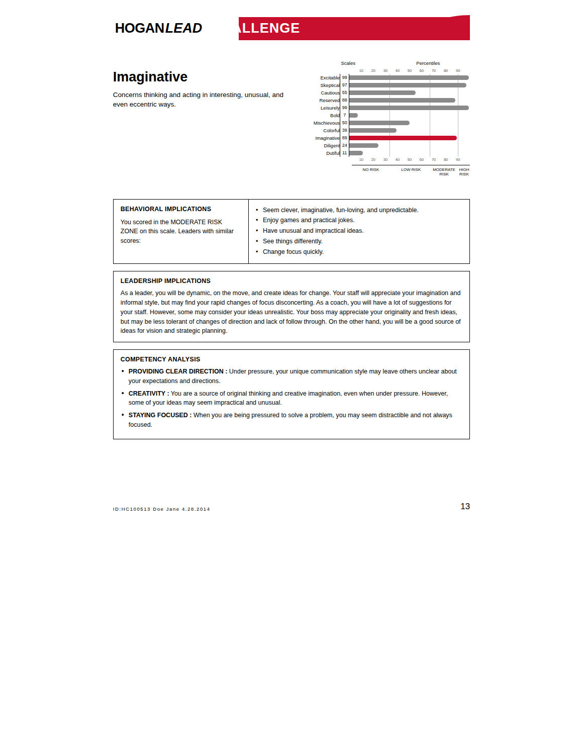HOGAN LEAD CHALLENGE
Imaginative
Concerns thinking and acting in interesting, unusual, and even eccentric ways.
Scales Percentiles
| | | 10 20 30 40 50 60 70 80 90 |
| Excitable | 99 | |
| Skeptical | 97 | |
| Cautious | 55 | |
| Reserved | 88 | |
| Leisurely | 99 | |
| Bold | 7 | |
| Mischievous | 50 | |
| Colorful | 39 | |
| Imaginative | 89 | |
| Diligent | 24 | |
| Dutiful | 11 | |
| | | 10 20 30 40 50 60 70 80 90 |
NO RISK LOW RISK MODERATE
RISK HIGH
RISK
BEHAVIORAL IMPLICATIONS
You scored in the MODERATE RISK ZONE on this scale. Leaders with similar scores:
Seem clever, imaginative, fun-loving, and unpredictable.
Enjoy games and practical jokes.
Have unusual and impractical ideas.
See things differently.
Change focus quickly.
LEADERSHIP IMPLICATIONS
As a leader, you will be dynamic, on the move, and create ideas for change. Your staff will appreciate your imagination and informal style, but may find your rapid changes of focus disconcerting. As a coach, you will have a lot of suggestions for your staff. However, some may consider your ideas unrealistic. Your boss may appreciate your originality and fresh ideas, but may be less tolerant of changes of direction and lack of follow through. On the other hand, you will be a good source of ideas for vision and strategic planning.
COMPETENCY ANALYSIS
PROVIDING CLEAR DIRECTION : Under pressure, your unique communication style may leave others unclear about your expectations and directions.
CREATIVITY : You are a source of original thinking and creative imagination, even when under pressure. However, some of your ideas may seem impractical and unusual.
STAYING FOCUSED : When you are being pressured to solve a problem, you may seem distractible and not always focused.
ID:HC100513 Doe Jane 4.28.2014
13